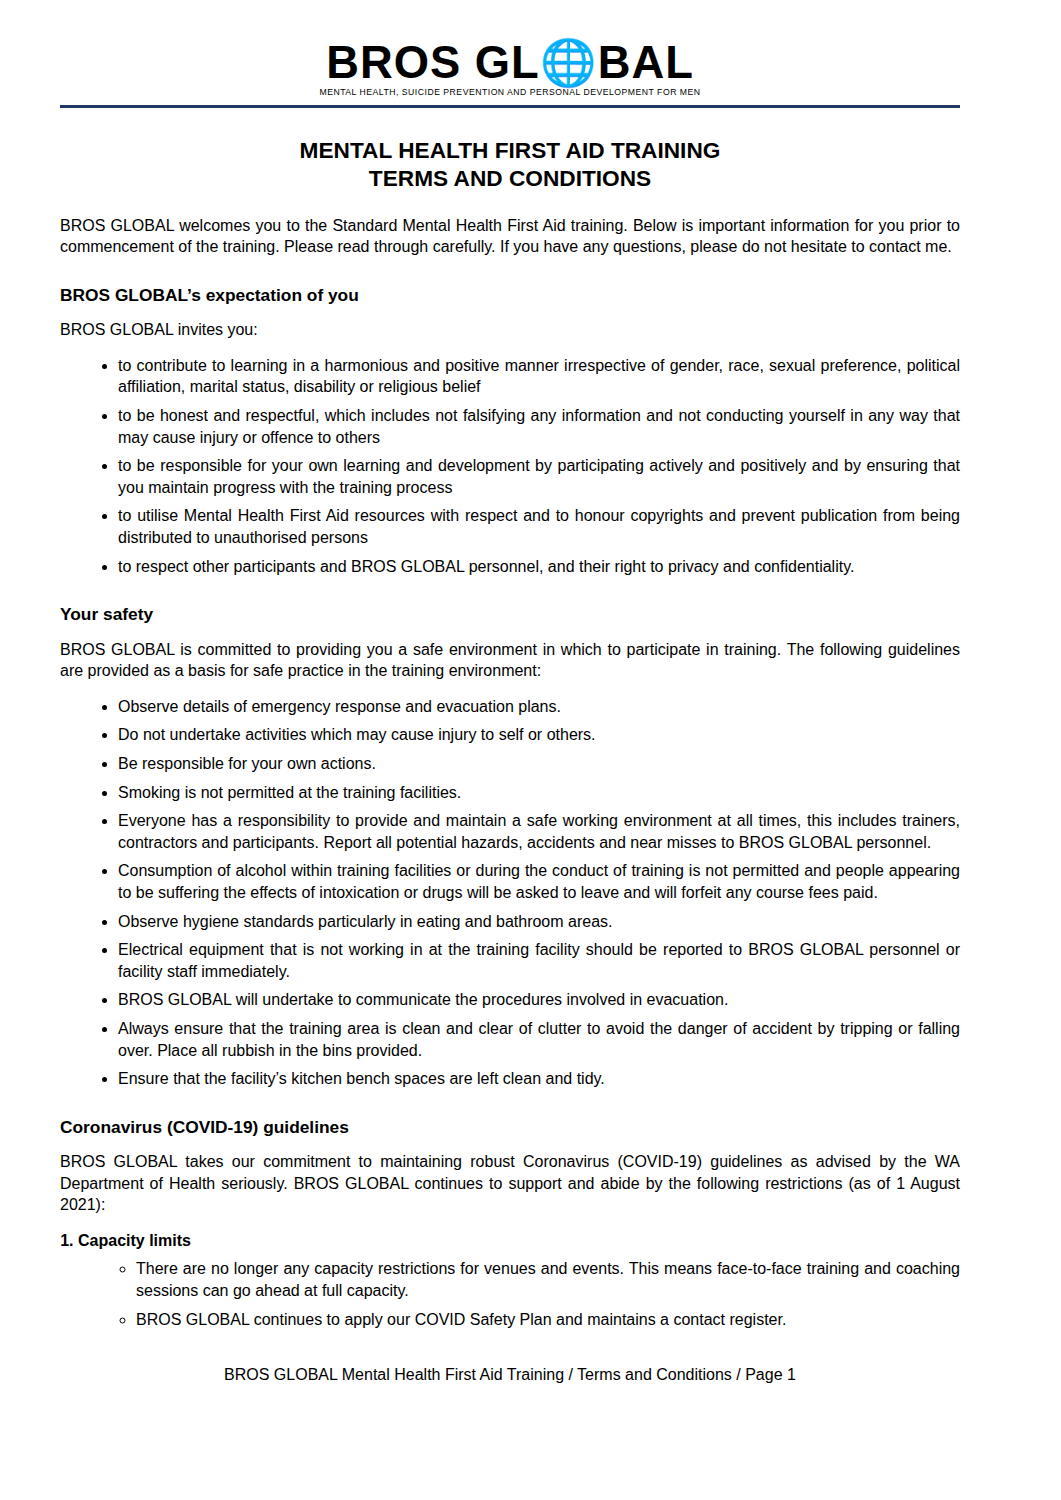BROS GL🌐BAL
MENTAL HEALTH, SUICIDE PREVENTION AND PERSONAL DEVELOPMENT FOR MEN
MENTAL HEALTH FIRST AID TRAINING
TERMS AND CONDITIONS
BROS GLOBAL welcomes you to the Standard Mental Health First Aid training. Below is important information for you prior to commencement of the training. Please read through carefully. If you have any questions, please do not hesitate to contact me.
BROS GLOBAL’s expectation of you
BROS GLOBAL invites you:
to contribute to learning in a harmonious and positive manner irrespective of gender, race, sexual preference, political affiliation, marital status, disability or religious belief
to be honest and respectful, which includes not falsifying any information and not conducting yourself in any way that may cause injury or offence to others
to be responsible for your own learning and development by participating actively and positively and by ensuring that you maintain progress with the training process
to utilise Mental Health First Aid resources with respect and to honour copyrights and prevent publication from being distributed to unauthorised persons
to respect other participants and BROS GLOBAL personnel, and their right to privacy and confidentiality.
Your safety
BROS GLOBAL is committed to providing you a safe environment in which to participate in training. The following guidelines are provided as a basis for safe practice in the training environment:
Observe details of emergency response and evacuation plans.
Do not undertake activities which may cause injury to self or others.
Be responsible for your own actions.
Smoking is not permitted at the training facilities.
Everyone has a responsibility to provide and maintain a safe working environment at all times, this includes trainers, contractors and participants. Report all potential hazards, accidents and near misses to BROS GLOBAL personnel.
Consumption of alcohol within training facilities or during the conduct of training is not permitted and people appearing to be suffering the effects of intoxication or drugs will be asked to leave and will forfeit any course fees paid.
Observe hygiene standards particularly in eating and bathroom areas.
Electrical equipment that is not working in at the training facility should be reported to BROS GLOBAL personnel or facility staff immediately.
BROS GLOBAL will undertake to communicate the procedures involved in evacuation.
Always ensure that the training area is clean and clear of clutter to avoid the danger of accident by tripping or falling over. Place all rubbish in the bins provided.
Ensure that the facility’s kitchen bench spaces are left clean and tidy.
Coronavirus (COVID-19) guidelines
BROS GLOBAL takes our commitment to maintaining robust Coronavirus (COVID-19) guidelines as advised by the WA Department of Health seriously. BROS GLOBAL continues to support and abide by the following restrictions (as of 1 August 2021):
Capacity limits
There are no longer any capacity restrictions for venues and events. This means face-to-face training and coaching sessions can go ahead at full capacity.
BROS GLOBAL continues to apply our COVID Safety Plan and maintains a contact register.
BROS GLOBAL Mental Health First Aid Training / Terms and Conditions / Page 1